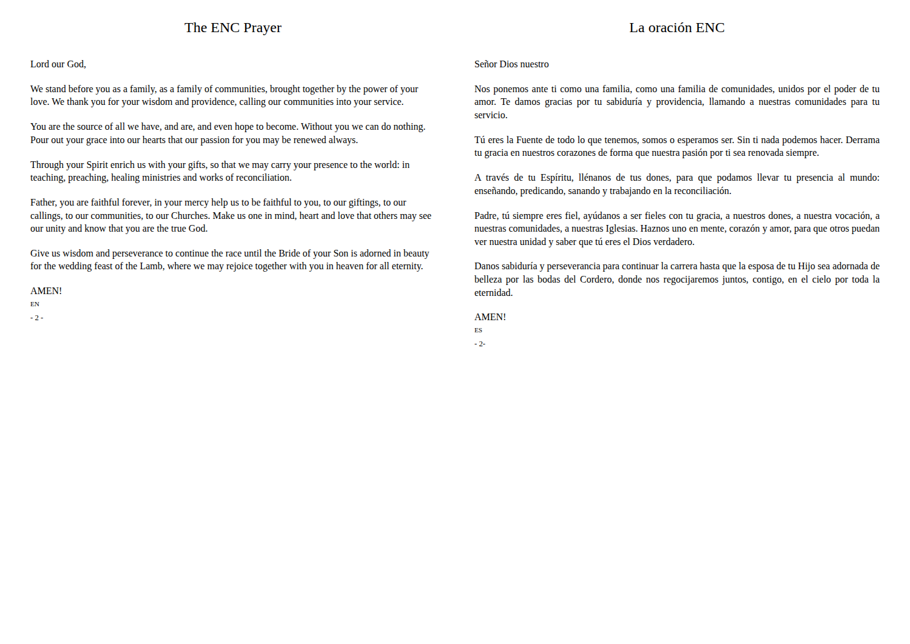The ENC Prayer
Lord our God,
We stand before you as a family, as a family of communities, brought together by the power of your love. We thank you for your wisdom and providence, calling our communities into your service.
You are the source of all we have, and are, and even hope to become. Without you we can do nothing. Pour out your grace into our hearts that our passion for you may be renewed always.
Through your Spirit enrich us with your gifts, so that we may carry your presence to the world: in teaching, preaching, healing ministries and works of reconciliation.
Father, you are faithful forever, in your mercy help us to be faithful to you, to our giftings, to our callings, to our communities, to our Churches. Make us one in mind, heart and love that others may see our unity and know that you are the true God.
Give us wisdom and perseverance to continue the race until the Bride of your Son is adorned in beauty for the wedding feast of the Lamb, where we may rejoice together with you in heaven for all eternity.
AMEN!
EN
- 2 -
La oración ENC
Señor Dios nuestro
Nos ponemos ante ti como una familia, como una familia de comunidades, unidos por el poder de tu amor. Te damos gracias por tu sabiduría y providencia, llamando a nuestras comunidades para tu servicio.
Tú eres la Fuente de todo lo que tenemos, somos o esperamos ser. Sin ti nada podemos hacer. Derrama tu gracia en nuestros corazones de forma que nuestra pasión por ti sea renovada siempre.
A través de tu Espíritu, llénanos de tus dones, para que podamos llevar tu presencia al mundo: enseñando, predicando, sanando y trabajando en la reconciliación.
Padre, tú siempre eres fiel, ayúdanos a ser fieles con tu gracia, a nuestros dones, a nuestra vocación, a nuestras comunidades, a nuestras Iglesias. Haznos uno en mente, corazón y amor, para que otros puedan ver nuestra unidad y saber que tú eres el Dios verdadero.
Danos sabiduría y perseverancia para continuar la carrera hasta que la esposa de tu Hijo sea adornada de belleza por las bodas del Cordero, donde nos regocijaremos juntos, contigo, en el cielo por toda la eternidad.
AMEN!
ES
- 2-